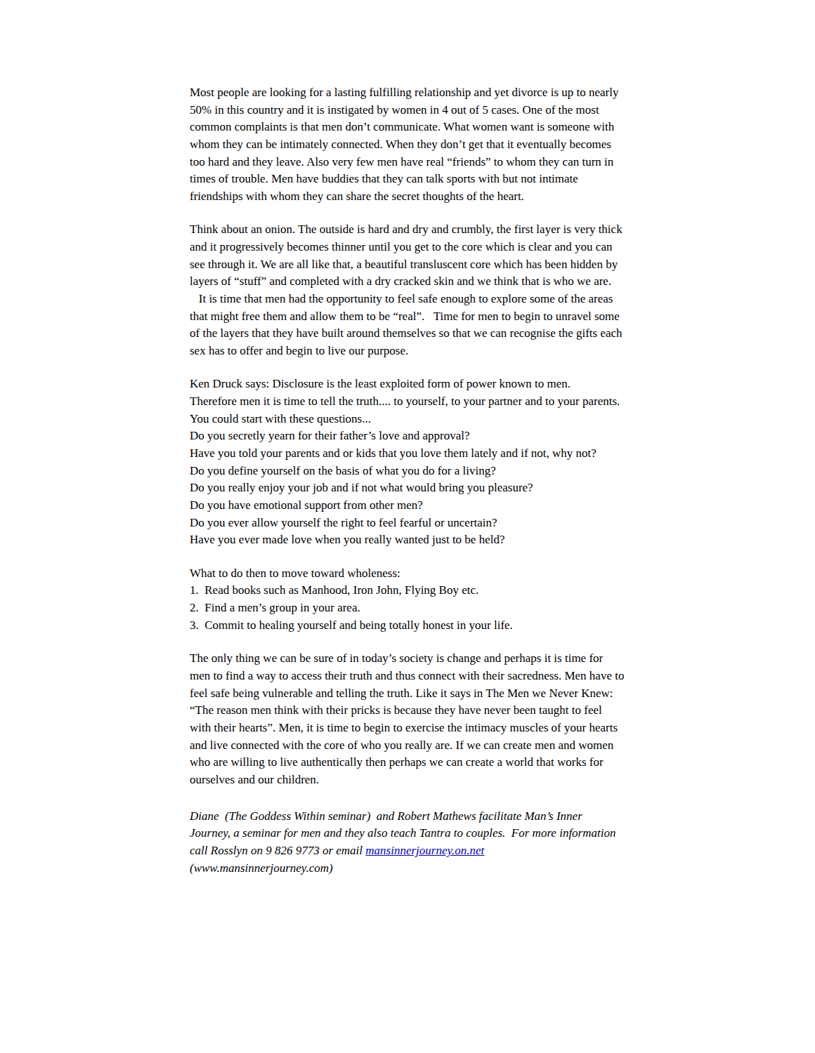Most people are looking for a lasting fulfilling relationship and yet divorce is up to nearly 50% in this country and it is instigated by women in 4 out of 5 cases. One of the most common complaints is that men don’t communicate. What women want is someone with whom they can be intimately connected. When they don’t get that it eventually becomes too hard and they leave. Also very few men have real “friends” to whom they can turn in times of trouble. Men have buddies that they can talk sports with but not intimate friendships with whom they can share the secret thoughts of the heart.
Think about an onion. The outside is hard and dry and crumbly, the first layer is very thick and it progressively becomes thinner until you get to the core which is clear and you can see through it. We are all like that, a beautiful transluscent core which has been hidden by layers of “stuff” and completed with a dry cracked skin and we think that is who we are. It is time that men had the opportunity to feel safe enough to explore some of the areas that might free them and allow them to be “real”. Time for men to begin to unravel some of the layers that they have built around themselves so that we can recognise the gifts each sex has to offer and begin to live our purpose.
Ken Druck says: Disclosure is the least exploited form of power known to men.
Therefore men it is time to tell the truth.... to yourself, to your partner and to your parents. You could start with these questions...
Do you secretly yearn for their father’s love and approval?
Have you told your parents and or kids that you love them lately and if not, why not?
Do you define yourself on the basis of what you do for a living?
Do you really enjoy your job and if not what would bring you pleasure?
Do you have emotional support from other men?
Do you ever allow yourself the right to feel fearful or uncertain?
Have you ever made love when you really wanted just to be held?
What to do then to move toward wholeness:
1. Read books such as Manhood, Iron John, Flying Boy etc.
2. Find a men’s group in your area.
3. Commit to healing yourself and being totally honest in your life.
The only thing we can be sure of in today’s society is change and perhaps it is time for men to find a way to access their truth and thus connect with their sacredness. Men have to feel safe being vulnerable and telling the truth. Like it says in The Men we Never Knew: “The reason men think with their pricks is because they have never been taught to feel with their hearts”. Men, it is time to begin to exercise the intimacy muscles of your hearts and live connected with the core of who you really are. If we can create men and women who are willing to live authentically then perhaps we can create a world that works for ourselves and our children.
Diane (The Goddess Within seminar) and Robert Mathews facilitate Man’s Inner Journey, a seminar for men and they also teach Tantra to couples. For more information call Rosslyn on 9 826 9773 or email mansinnerjourney.on.net
(www.mansinnerjourney.com)